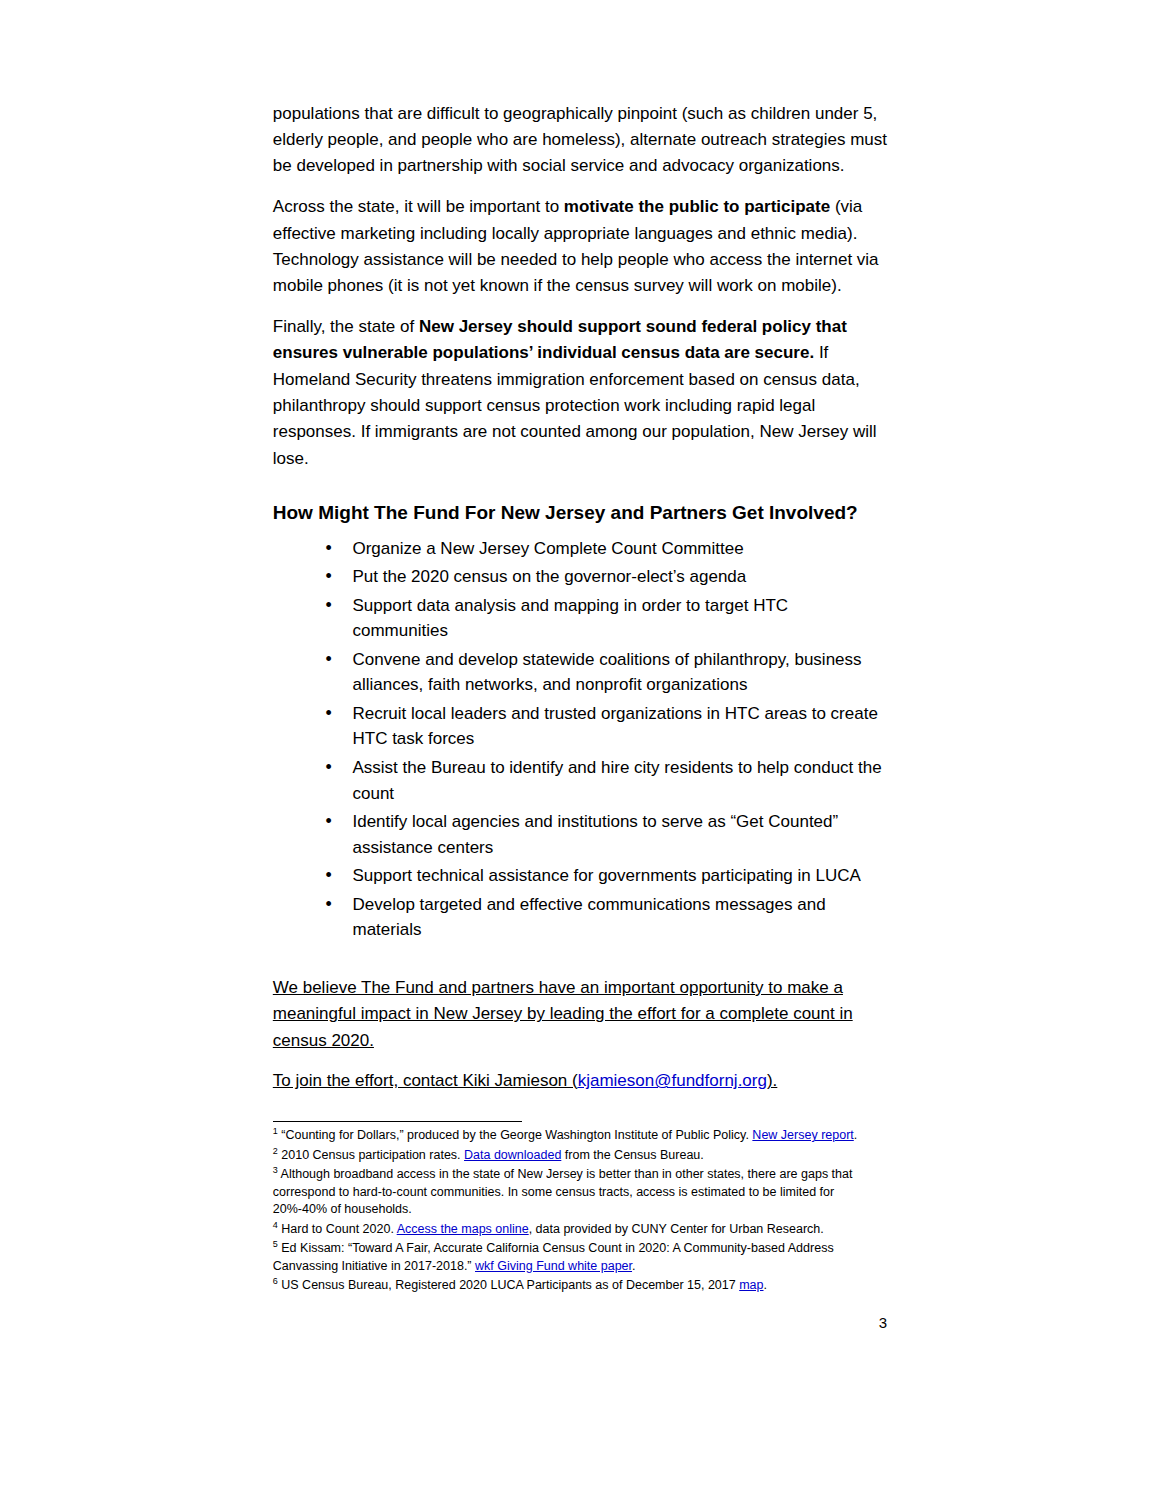populations that are difficult to geographically pinpoint (such as children under 5, elderly people, and people who are homeless), alternate outreach strategies must be developed in partnership with social service and advocacy organizations.
Across the state, it will be important to motivate the public to participate (via effective marketing including locally appropriate languages and ethnic media). Technology assistance will be needed to help people who access the internet via mobile phones (it is not yet known if the census survey will work on mobile).
Finally, the state of New Jersey should support sound federal policy that ensures vulnerable populations’ individual census data are secure. If Homeland Security threatens immigration enforcement based on census data, philanthropy should support census protection work including rapid legal responses. If immigrants are not counted among our population, New Jersey will lose.
How Might The Fund For New Jersey and Partners Get Involved?
Organize a New Jersey Complete Count Committee
Put the 2020 census on the governor-elect’s agenda
Support data analysis and mapping in order to target HTC communities
Convene and develop statewide coalitions of philanthropy, business alliances, faith networks, and nonprofit organizations
Recruit local leaders and trusted organizations in HTC areas to create HTC task forces
Assist the Bureau to identify and hire city residents to help conduct the count
Identify local agencies and institutions to serve as “Get Counted” assistance centers
Support technical assistance for governments participating in LUCA
Develop targeted and effective communications messages and materials
We believe The Fund and partners have an important opportunity to make a meaningful impact in New Jersey by leading the effort for a complete count in census 2020.
To join the effort, contact Kiki Jamieson (kjamieson@fundfornj.org).
1 “Counting for Dollars,” produced by the George Washington Institute of Public Policy. New Jersey report.
2 2010 Census participation rates. Data downloaded from the Census Bureau.
3 Although broadband access in the state of New Jersey is better than in other states, there are gaps that correspond to hard-to-count communities. In some census tracts, access is estimated to be limited for 20%-40% of households.
4 Hard to Count 2020. Access the maps online, data provided by CUNY Center for Urban Research.
5 Ed Kissam: “Toward A Fair, Accurate California Census Count in 2020: A Community-based Address Canvassing Initiative in 2017-2018.” wkf Giving Fund white paper.
6 US Census Bureau, Registered 2020 LUCA Participants as of December 15, 2017 map.
3